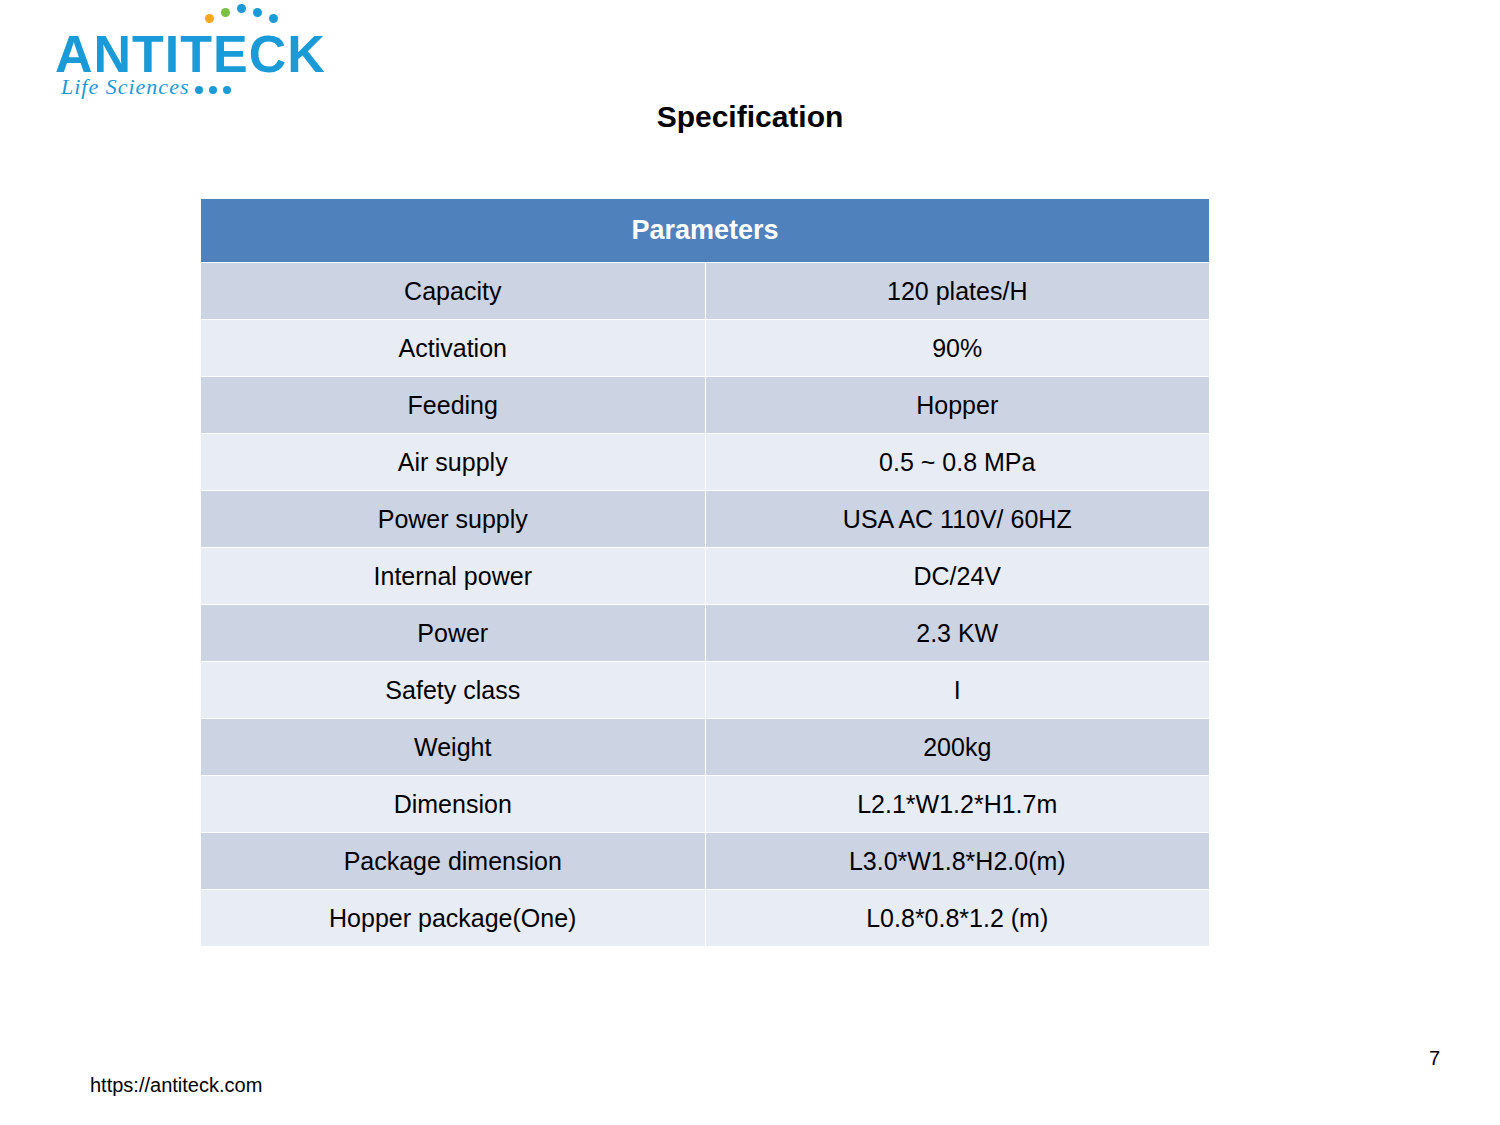ANTITECK
Life Sciences
Specification
| Parameters |
| --- |
| Capacity | 120 plates/H |
| Activation | 90% |
| Feeding | Hopper |
| Air supply | 0.5 ~ 0.8 MPa |
| Power supply | USA AC 110V/ 60HZ |
| Internal power | DC/24V |
| Power | 2.3 KW |
| Safety class | I |
| Weight | 200kg |
| Dimension | L2.1*W1.2*H1.7m |
| Package dimension | L3.0*W1.8*H2.0(m) |
| Hopper package(One) | L0.8*0.8*1.2 (m) |
7
https://antiteck.com